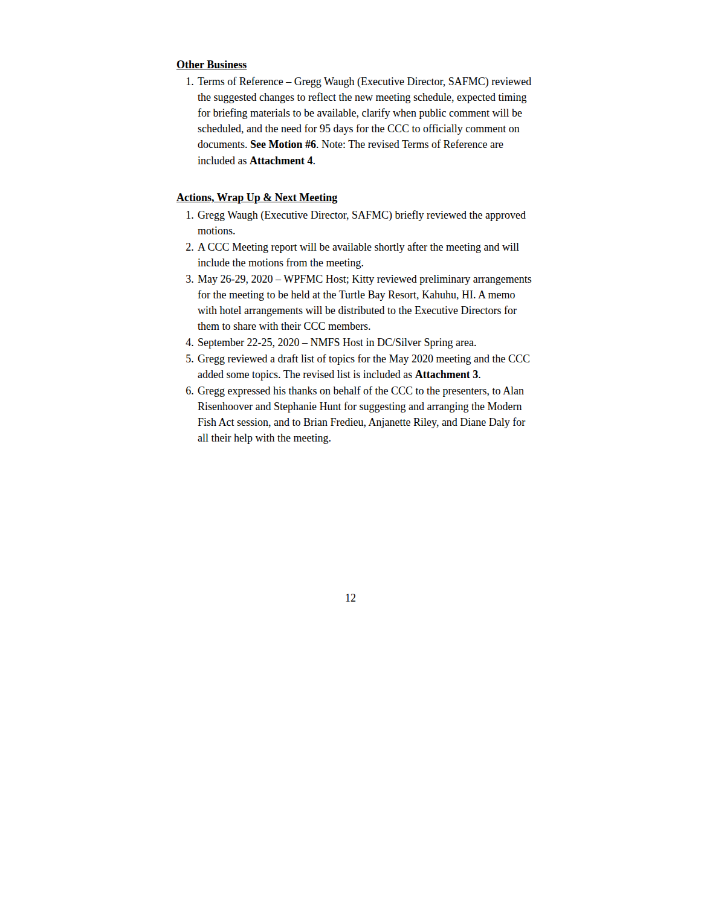Other Business
Terms of Reference – Gregg Waugh (Executive Director, SAFMC) reviewed the suggested changes to reflect the new meeting schedule, expected timing for briefing materials to be available, clarify when public comment will be scheduled, and the need for 95 days for the CCC to officially comment on documents. See Motion #6. Note: The revised Terms of Reference are included as Attachment 4.
Actions, Wrap Up & Next Meeting
Gregg Waugh (Executive Director, SAFMC) briefly reviewed the approved motions.
A CCC Meeting report will be available shortly after the meeting and will include the motions from the meeting.
May 26-29, 2020 – WPFMC Host; Kitty reviewed preliminary arrangements for the meeting to be held at the Turtle Bay Resort, Kahuhu, HI. A memo with hotel arrangements will be distributed to the Executive Directors for them to share with their CCC members.
September 22-25, 2020 – NMFS Host in DC/Silver Spring area.
Gregg reviewed a draft list of topics for the May 2020 meeting and the CCC added some topics. The revised list is included as Attachment 3.
Gregg expressed his thanks on behalf of the CCC to the presenters, to Alan Risenhoover and Stephanie Hunt for suggesting and arranging the Modern Fish Act session, and to Brian Fredieu, Anjanette Riley, and Diane Daly for all their help with the meeting.
12